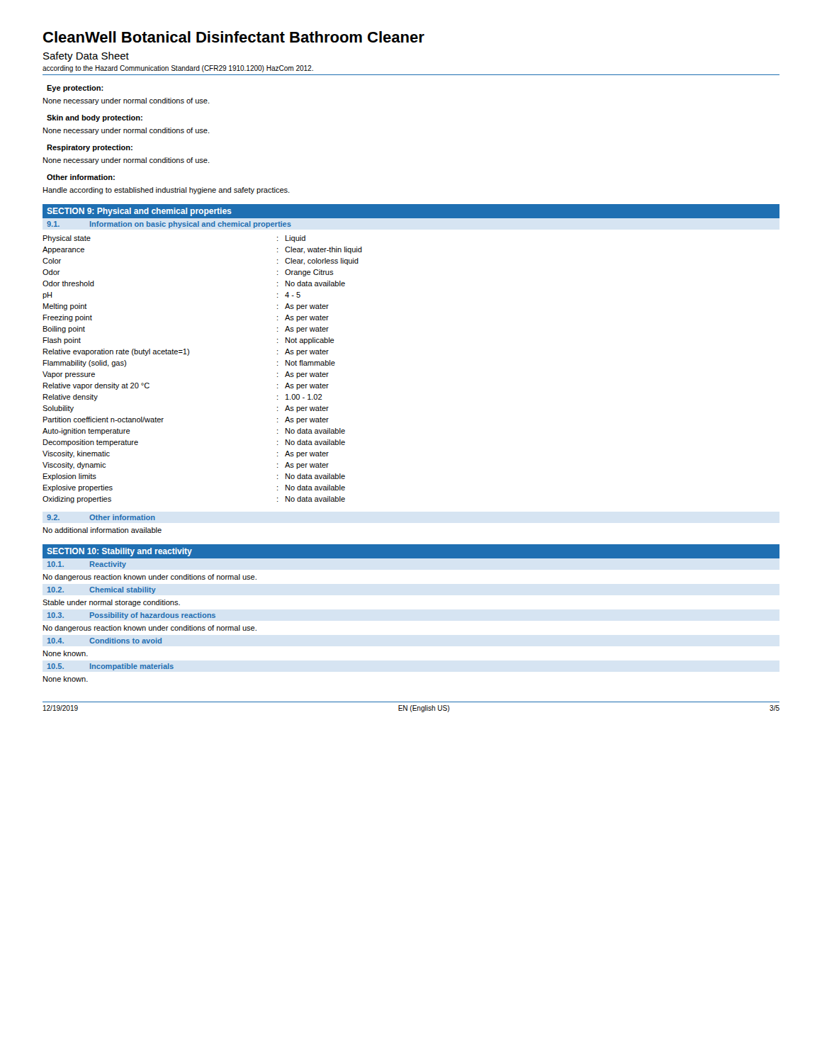CleanWell Botanical Disinfectant Bathroom Cleaner
Safety Data Sheet
according to the Hazard Communication Standard (CFR29 1910.1200) HazCom 2012.
Eye protection:
None necessary under normal conditions of use.
Skin and body protection:
None necessary under normal conditions of use.
Respiratory protection:
None necessary under normal conditions of use.
Other information:
Handle according to established industrial hygiene and safety practices.
SECTION 9: Physical and chemical properties
9.1. Information on basic physical and chemical properties
| Physical state | : | Liquid |
| Appearance | : | Clear, water-thin liquid |
| Color | : | Clear, colorless liquid |
| Odor | : | Orange Citrus |
| Odor threshold | : | No data available |
| pH | : | 4 - 5 |
| Melting point | : | As per water |
| Freezing point | : | As per water |
| Boiling point | : | As per water |
| Flash point | : | Not applicable |
| Relative evaporation rate (butyl acetate=1) | : | As per water |
| Flammability (solid, gas) | : | Not flammable |
| Vapor pressure | : | As per water |
| Relative vapor density at 20 °C | : | As per water |
| Relative density | : | 1.00 - 1.02 |
| Solubility | : | As per water |
| Partition coefficient n-octanol/water | : | As per water |
| Auto-ignition temperature | : | No data available |
| Decomposition temperature | : | No data available |
| Viscosity, kinematic | : | As per water |
| Viscosity, dynamic | : | As per water |
| Explosion limits | : | No data available |
| Explosive properties | : | No data available |
| Oxidizing properties | : | No data available |
9.2. Other information
No additional information available
SECTION 10: Stability and reactivity
10.1. Reactivity
No dangerous reaction known under conditions of normal use.
10.2. Chemical stability
Stable under normal storage conditions.
10.3. Possibility of hazardous reactions
No dangerous reaction known under conditions of normal use.
10.4. Conditions to avoid
None known.
10.5. Incompatible materials
None known.
12/19/2019 EN (English US) 3/5